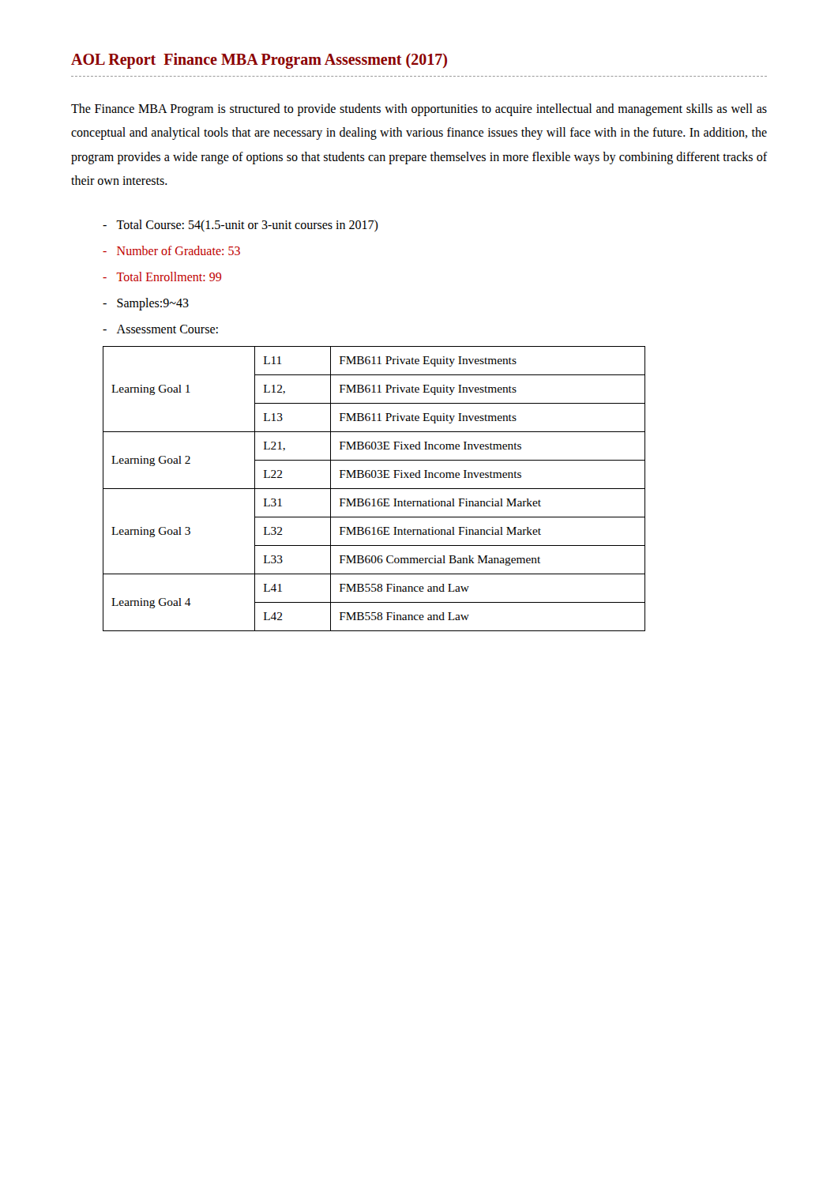AOL Report Finance MBA Program Assessment (2017)
The Finance MBA Program is structured to provide students with opportunities to acquire intellectual and management skills as well as conceptual and analytical tools that are necessary in dealing with various finance issues they will face with in the future. In addition, the program provides a wide range of options so that students can prepare themselves in more flexible ways by combining different tracks of their own interests.
Total Course: 54(1.5-unit or 3-unit courses in 2017)
Number of Graduate: 53
Total Enrollment: 99
Samples:9~43
Assessment Course:
| Learning Goal 1 | L11 | FMB611 Private Equity Investments |
| L12, | FMB611 Private Equity Investments |
| L13 | FMB611 Private Equity Investments |
| Learning Goal 2 | L21, | FMB603E Fixed Income Investments |
| L22 | FMB603E Fixed Income Investments |
| Learning Goal 3 | L31 | FMB616E International Financial Market |
| L32 | FMB616E International Financial Market |
| L33 | FMB606 Commercial Bank Management |
| Learning Goal 4 | L41 | FMB558 Finance and Law |
| L42 | FMB558 Finance and Law |